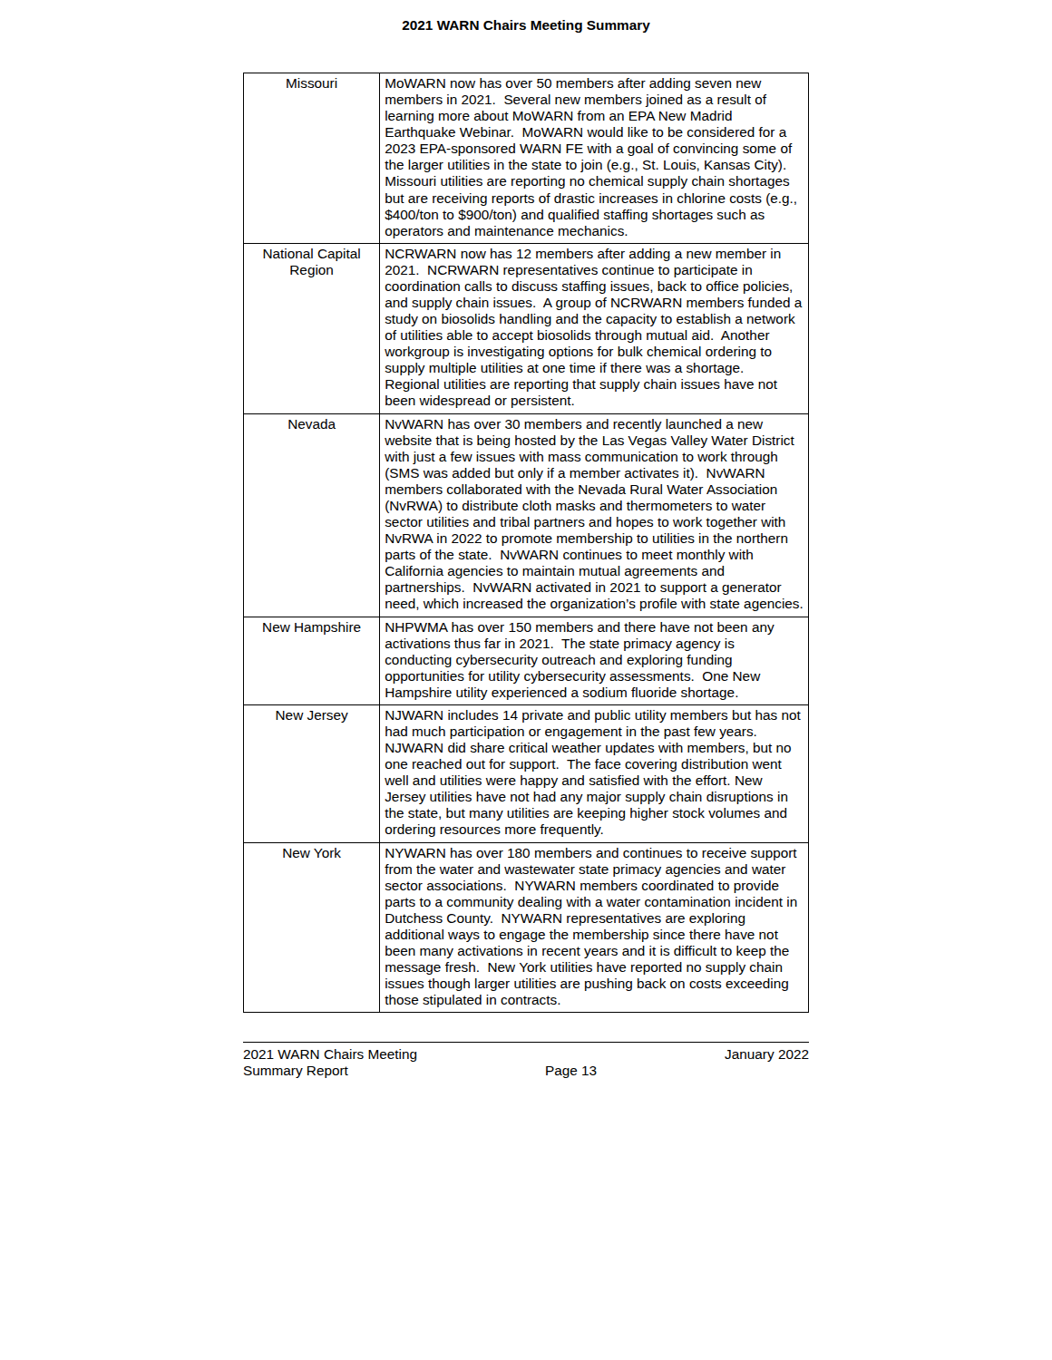2021 WARN Chairs Meeting Summary
| Missouri | MoWARN now has over 50 members after adding seven new members in 2021. Several new members joined as a result of learning more about MoWARN from an EPA New Madrid Earthquake Webinar. MoWARN would like to be considered for a 2023 EPA-sponsored WARN FE with a goal of convincing some of the larger utilities in the state to join (e.g., St. Louis, Kansas City). Missouri utilities are reporting no chemical supply chain shortages but are receiving reports of drastic increases in chlorine costs (e.g., $400/ton to $900/ton) and qualified staffing shortages such as operators and maintenance mechanics. |
| National Capital Region | NCRWARN now has 12 members after adding a new member in 2021. NCRWARN representatives continue to participate in coordination calls to discuss staffing issues, back to office policies, and supply chain issues. A group of NCRWARN members funded a study on biosolids handling and the capacity to establish a network of utilities able to accept biosolids through mutual aid. Another workgroup is investigating options for bulk chemical ordering to supply multiple utilities at one time if there was a shortage. Regional utilities are reporting that supply chain issues have not been widespread or persistent. |
| Nevada | NvWARN has over 30 members and recently launched a new website that is being hosted by the Las Vegas Valley Water District with just a few issues with mass communication to work through (SMS was added but only if a member activates it). NvWARN members collaborated with the Nevada Rural Water Association (NvRWA) to distribute cloth masks and thermometers to water sector utilities and tribal partners and hopes to work together with NvRWA in 2022 to promote membership to utilities in the northern parts of the state. NvWARN continues to meet monthly with California agencies to maintain mutual agreements and partnerships. NvWARN activated in 2021 to support a generator need, which increased the organization’s profile with state agencies. |
| New Hampshire | NHPWMA has over 150 members and there have not been any activations thus far in 2021. The state primacy agency is conducting cybersecurity outreach and exploring funding opportunities for utility cybersecurity assessments. One New Hampshire utility experienced a sodium fluoride shortage. |
| New Jersey | NJWARN includes 14 private and public utility members but has not had much participation or engagement in the past few years. NJWARN did share critical weather updates with members, but no one reached out for support. The face covering distribution went well and utilities were happy and satisfied with the effort. New Jersey utilities have not had any major supply chain disruptions in the state, but many utilities are keeping higher stock volumes and ordering resources more frequently. |
| New York | NYWARN has over 180 members and continues to receive support from the water and wastewater state primacy agencies and water sector associations. NYWARN members coordinated to provide parts to a community dealing with a water contamination incident in Dutchess County. NYWARN representatives are exploring additional ways to engage the membership since there have not been many activations in recent years and it is difficult to keep the message fresh. New York utilities have reported no supply chain issues though larger utilities are pushing back on costs exceeding those stipulated in contracts. |
2021 WARN Chairs Meeting Summary Report
Page 13
January 2022